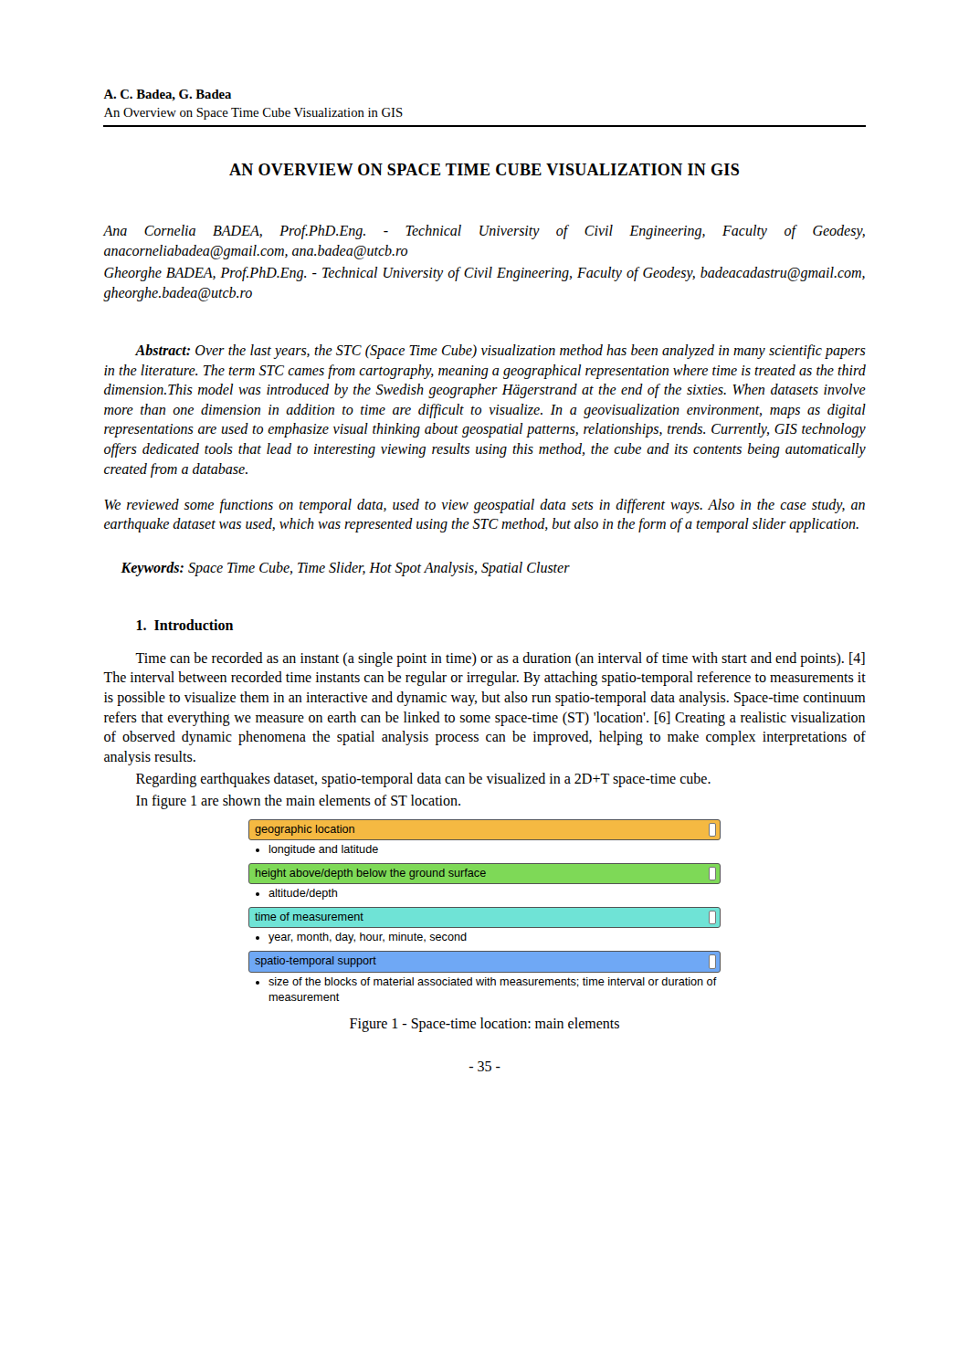A. C. Badea, G. Badea
An Overview on Space Time Cube Visualization in GIS
AN OVERVIEW ON SPACE TIME CUBE VISUALIZATION IN GIS
Ana Cornelia BADEA, Prof.PhD.Eng. - Technical University of Civil Engineering, Faculty of Geodesy, anacorneliabadea@gmail.com, ana.badea@utcb.ro
Gheorghe BADEA, Prof.PhD.Eng. - Technical University of Civil Engineering, Faculty of Geodesy, badeacadastru@gmail.com, gheorghe.badea@utcb.ro
Abstract: Over the last years, the STC (Space Time Cube) visualization method has been analyzed in many scientific papers in the literature. The term STC cames from cartography, meaning a geographical representation where time is treated as the third dimension.This model was introduced by the Swedish geographer Hägerstrand at the end of the sixties. When datasets involve more than one dimension in addition to time are difficult to visualize. In a geovisualization environment, maps as digital representations are used to emphasize visual thinking about geospatial patterns, relationships, trends. Currently, GIS technology offers dedicated tools that lead to interesting viewing results using this method, the cube and its contents being automatically created from a database.
We reviewed some functions on temporal data, used to view geospatial data sets in different ways. Also in the case study, an earthquake dataset was used, which was represented using the STC method, but also in the form of a temporal slider application.
Keywords: Space Time Cube, Time Slider, Hot Spot Analysis, Spatial Cluster
1. Introduction
Time can be recorded as an instant (a single point in time) or as a duration (an interval of time with start and end points). [4] The interval between recorded time instants can be regular or irregular. By attaching spatio-temporal reference to measurements it is possible to visualize them in an interactive and dynamic way, but also run spatio-temporal data analysis. Space-time continuum refers that everything we measure on earth can be linked to some space-time (ST) 'location'. [6] Creating a realistic visualization of observed dynamic phenomena the spatial analysis process can be improved, helping to make complex interpretations of analysis results.
Regarding earthquakes dataset, spatio-temporal data can be visualized in a 2D+T space-time cube.
In figure 1 are shown the main elements of ST location.
geographic location
longitude and latitude
height above/depth below the ground surface
altitude/depth
time of measurement
year, month, day, hour, minute, second
spatio-temporal support
size of the blocks of material associated with measurements; time interval or duration of measurement
Figure 1 - Space-time location: main elements
- 35 -